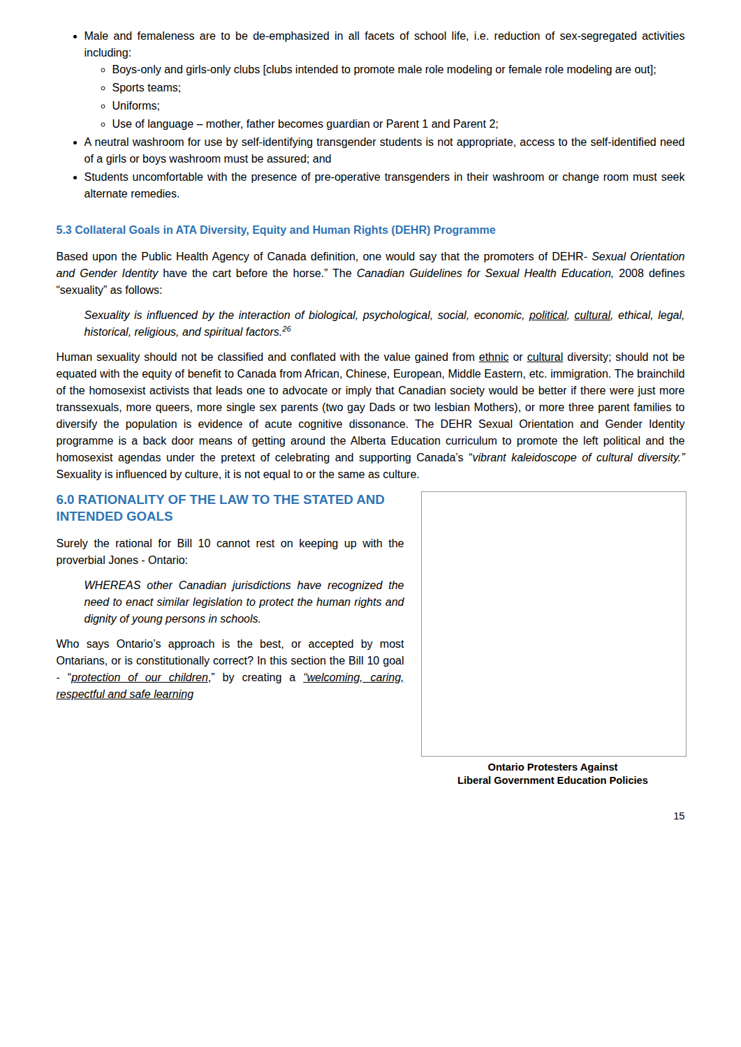Male and femaleness are to be de-emphasized in all facets of school life, i.e. reduction of sex-segregated activities including:
Boys-only and girls-only clubs [clubs intended to promote male role modeling or female role modeling are out];
Sports teams;
Uniforms;
Use of language – mother, father becomes guardian or Parent 1 and Parent 2;
A neutral washroom for use by self-identifying transgender students is not appropriate, access to the self-identified need of a girls or boys washroom must be assured; and
Students uncomfortable with the presence of pre-operative transgenders in their washroom or change room must seek alternate remedies.
5.3 Collateral Goals in ATA Diversity, Equity and Human Rights (DEHR) Programme
Based upon the Public Health Agency of Canada definition, one would say that the promoters of DEHR- Sexual Orientation and Gender Identity have the cart before the horse.” The Canadian Guidelines for Sexual Health Education, 2008 defines “sexuality” as follows:
Sexuality is influenced by the interaction of biological, psychological, social, economic, political, cultural, ethical, legal, historical, religious, and spiritual factors.26
Human sexuality should not be classified and conflated with the value gained from ethnic or cultural diversity; should not be equated with the equity of benefit to Canada from African, Chinese, European, Middle Eastern, etc. immigration. The brainchild of the homosexist activists that leads one to advocate or imply that Canadian society would be better if there were just more transsexuals, more queers, more single sex parents (two gay Dads or two lesbian Mothers), or more three parent families to diversify the population is evidence of acute cognitive dissonance. The DEHR Sexual Orientation and Gender Identity programme is a back door means of getting around the Alberta Education curriculum to promote the left political and the homosexist agendas under the pretext of celebrating and supporting Canada’s “vibrant kaleidoscope of cultural diversity.” Sexuality is influenced by culture, it is not equal to or the same as culture.
6.0 RATIONALITY OF THE LAW TO THE STATED AND INTENDED GOALS
Surely the rational for Bill 10 cannot rest on keeping up with the proverbial Jones - Ontario:
WHEREAS other Canadian jurisdictions have recognized the need to enact similar legislation to protect the human rights and dignity of young persons in schools.
Who says Ontario’s approach is the best, or accepted by most Ontarians, or is constitutionally correct? In this section the Bill 10 goal - “protection of our children,” by creating a “welcoming, caring, respectful and safe learning
Ontario Protesters Against
Liberal Government Education Policies
15